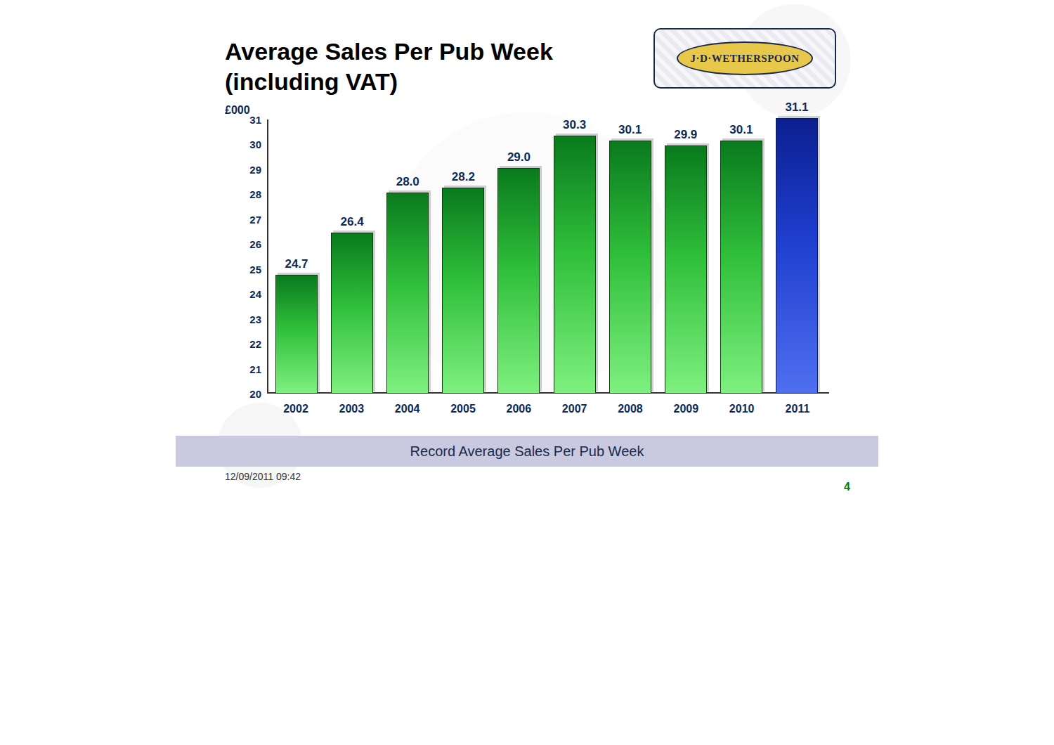Average Sales Per Pub Week
(including VAT)
J·D·WETHERSPOON
£000
31
30
29
28
27
26
25
24
23
22
21
20
24.7
26.4
28.0
28.2
29.0
30.3
30.1
29.9
30.1
31.1
2002
2003
2004
2005
2006
2007
2008
2009
2010
2011
Record Average Sales Per Pub Week
12/09/2011 09:42
4